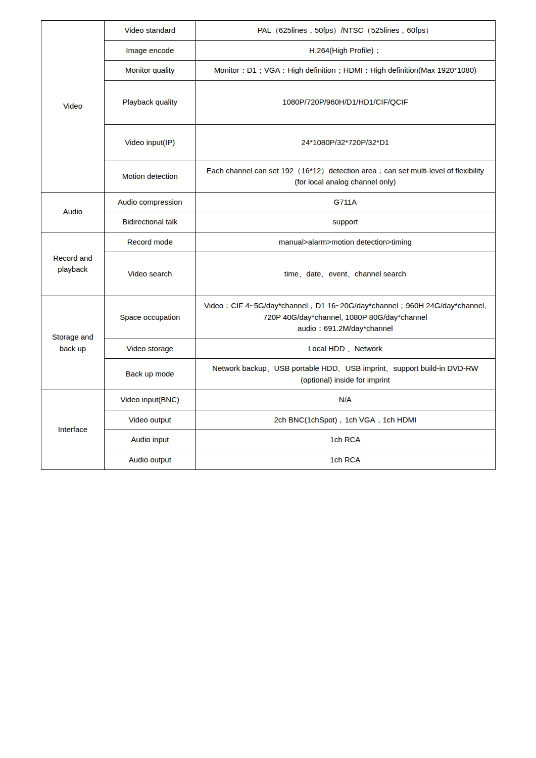| Video | Video standard | PAL（625lines，50fps）/NTSC（525lines，60fps） |
| Image encode | H.264(High Profile)； |
| Monitor quality | Monitor：D1；VGA：High definition；HDMI：High definition(Max 1920*1080) |
| Playback quality | 1080P/720P/960H/D1/HD1/CIF/QCIF |
| Video input(IP) | 24*1080P/32*720P/32*D1 |
| Motion detection | Each channel can set 192（16*12）detection area；can set multi-level of flexibility (for local analog channel only) |
| Audio | Audio compression | G711A |
| Bidirectional talk | support |
| Record and playback | Record mode | manual>alarm>motion detection>timing |
| Video search | time、date、event、channel search |
| Storage and back up | Space occupation | Video：CIF 4~5G/day*channel，D1 16~20G/day*channel；960H 24G/day*channel, 720P 40G/day*channel, 1080P 80G/day*channel audio：691.2M/day*channel |
| Video storage | Local HDD 、Network |
| Back up mode | Network backup、USB portable HDD、USB imprint、support build-in DVD-RW (optional) inside for imprint |
| Interface | Video input(BNC) | N/A |
| Video output | 2ch BNC(1chSpot)，1ch VGA，1ch HDMI |
| Audio input | 1ch RCA |
| Audio output | 1ch RCA |